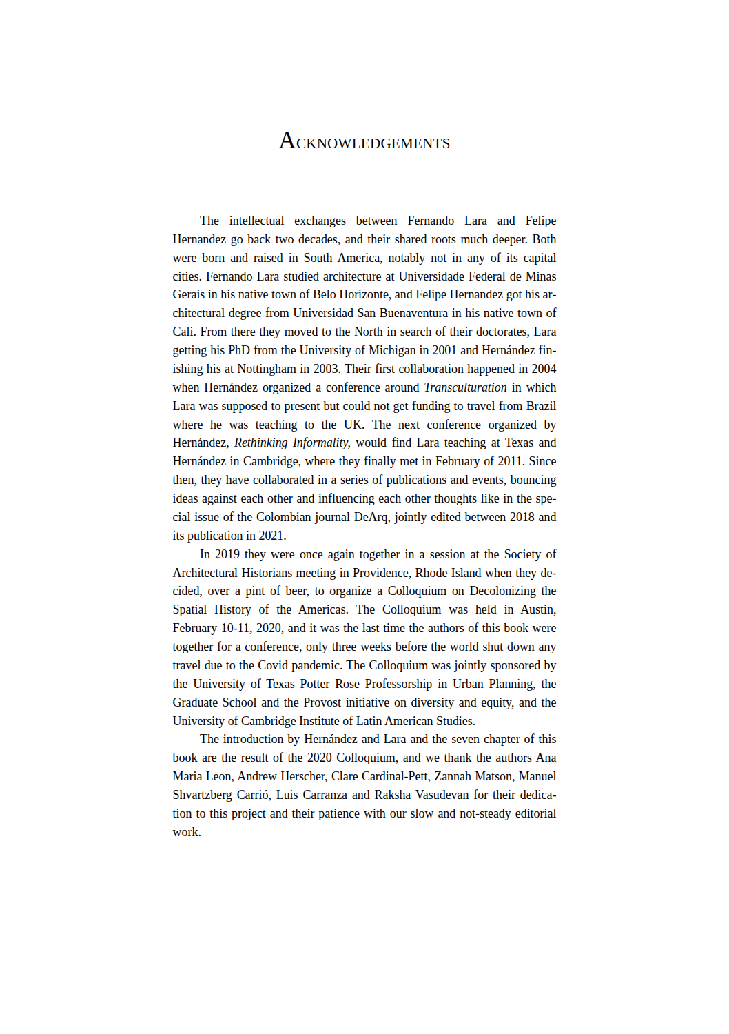Acknowledgements
The intellectual exchanges between Fernando Lara and Felipe Hernandez go back two decades, and their shared roots much deeper. Both were born and raised in South America, notably not in any of its capital cities. Fernando Lara studied architecture at Universidade Federal de Minas Gerais in his native town of Belo Horizonte, and Felipe Hernandez got his architectural degree from Universidad San Buenaventura in his native town of Cali. From there they moved to the North in search of their doctorates, Lara getting his PhD from the University of Michigan in 2001 and Hernández finishing his at Nottingham in 2003. Their first collaboration happened in 2004 when Hernández organized a conference around Transculturation in which Lara was supposed to present but could not get funding to travel from Brazil where he was teaching to the UK. The next conference organized by Hernández, Rethinking Informality, would find Lara teaching at Texas and Hernández in Cambridge, where they finally met in February of 2011. Since then, they have collaborated in a series of publications and events, bouncing ideas against each other and influencing each other thoughts like in the special issue of the Colombian journal DeArq, jointly edited between 2018 and its publication in 2021.
In 2019 they were once again together in a session at the Society of Architectural Historians meeting in Providence, Rhode Island when they decided, over a pint of beer, to organize a Colloquium on Decolonizing the Spatial History of the Americas. The Colloquium was held in Austin, February 10-11, 2020, and it was the last time the authors of this book were together for a conference, only three weeks before the world shut down any travel due to the Covid pandemic. The Colloquium was jointly sponsored by the University of Texas Potter Rose Professorship in Urban Planning, the Graduate School and the Provost initiative on diversity and equity, and the University of Cambridge Institute of Latin American Studies.
The introduction by Hernández and Lara and the seven chapter of this book are the result of the 2020 Colloquium, and we thank the authors Ana Maria Leon, Andrew Herscher, Clare Cardinal-Pett, Zannah Matson, Manuel Shvartzberg Carrió, Luis Carranza and Raksha Vasudevan for their dedication to this project and their patience with our slow and not-steady editorial work.